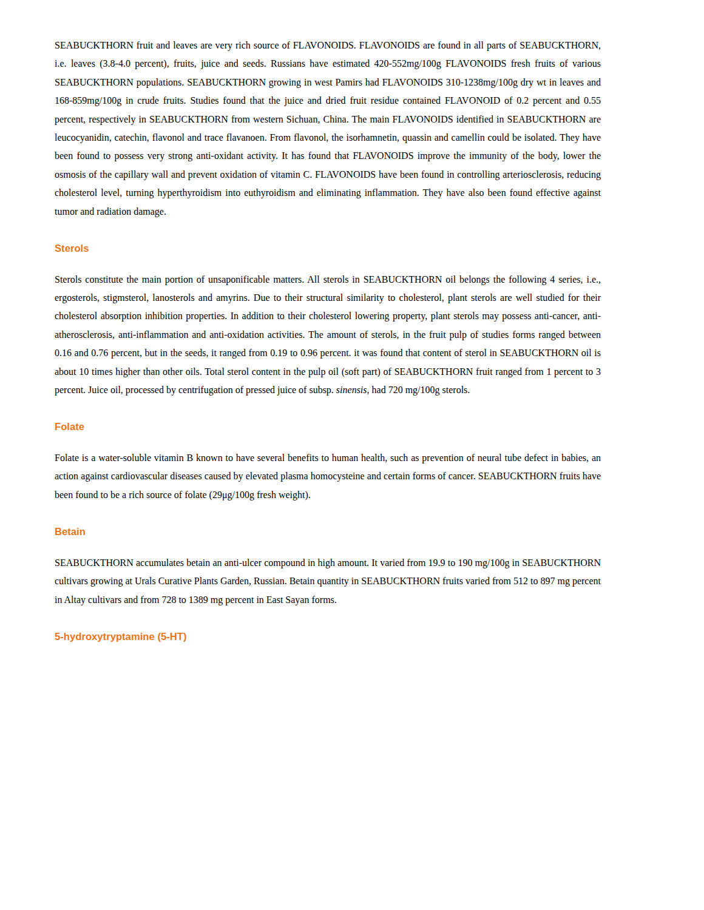SEABUCKTHORN fruit and leaves are very rich source of FLAVONOIDS. FLAVONOIDS are found in all parts of SEABUCKTHORN, i.e. leaves (3.8-4.0 percent), fruits, juice and seeds. Russians have estimated 420-552mg/100g FLAVONOIDS fresh fruits of various SEABUCKTHORN populations. SEABUCKTHORN growing in west Pamirs had FLAVONOIDS 310-1238mg/100g dry wt in leaves and 168-859mg/100g in crude fruits. Studies found that the juice and dried fruit residue contained FLAVONOID of 0.2 percent and 0.55 percent, respectively in SEABUCKTHORN from western Sichuan, China. The main FLAVONOIDS identified in SEABUCKTHORN are leucocyanidin, catechin, flavonol and trace flavanoen. From flavonol, the isorhamnetin, quassin and camellin could be isolated. They have been found to possess very strong anti-oxidant activity. It has found that FLAVONOIDS improve the immunity of the body, lower the osmosis of the capillary wall and prevent oxidation of vitamin C. FLAVONOIDS have been found in controlling arteriosclerosis, reducing cholesterol level, turning hyperthyroidism into euthyroidism and eliminating inflammation. They have also been found effective against tumor and radiation damage.
Sterols
Sterols constitute the main portion of unsaponificable matters. All sterols in SEABUCKTHORN oil belongs the following 4 series, i.e., ergosterols, stigmsterol, lanosterols and amyrins. Due to their structural similarity to cholesterol, plant sterols are well studied for their cholesterol absorption inhibition properties. In addition to their cholesterol lowering property, plant sterols may possess anti-cancer, anti-atherosclerosis, anti-inflammation and anti-oxidation activities. The amount of sterols, in the fruit pulp of studies forms ranged between 0.16 and 0.76 percent, but in the seeds, it ranged from 0.19 to 0.96 percent. it was found that content of sterol in SEABUCKTHORN oil is about 10 times higher than other oils. Total sterol content in the pulp oil (soft part) of SEABUCKTHORN fruit ranged from 1 percent to 3 percent. Juice oil, processed by centrifugation of pressed juice of subsp. sinensis, had 720 mg/100g sterols.
Folate
Folate is a water-soluble vitamin B known to have several benefits to human health, such as prevention of neural tube defect in babies, an action against cardiovascular diseases caused by elevated plasma homocysteine and certain forms of cancer. SEABUCKTHORN fruits have been found to be a rich source of folate (29μg/100g fresh weight).
Betain
SEABUCKTHORN accumulates betain an anti-ulcer compound in high amount. It varied from 19.9 to 190 mg/100g in SEABUCKTHORN cultivars growing at Urals Curative Plants Garden, Russian. Betain quantity in SEABUCKTHORN fruits varied from 512 to 897 mg percent in Altay cultivars and from 728 to 1389 mg percent in East Sayan forms.
5-hydroxytryptamine (5-HT)